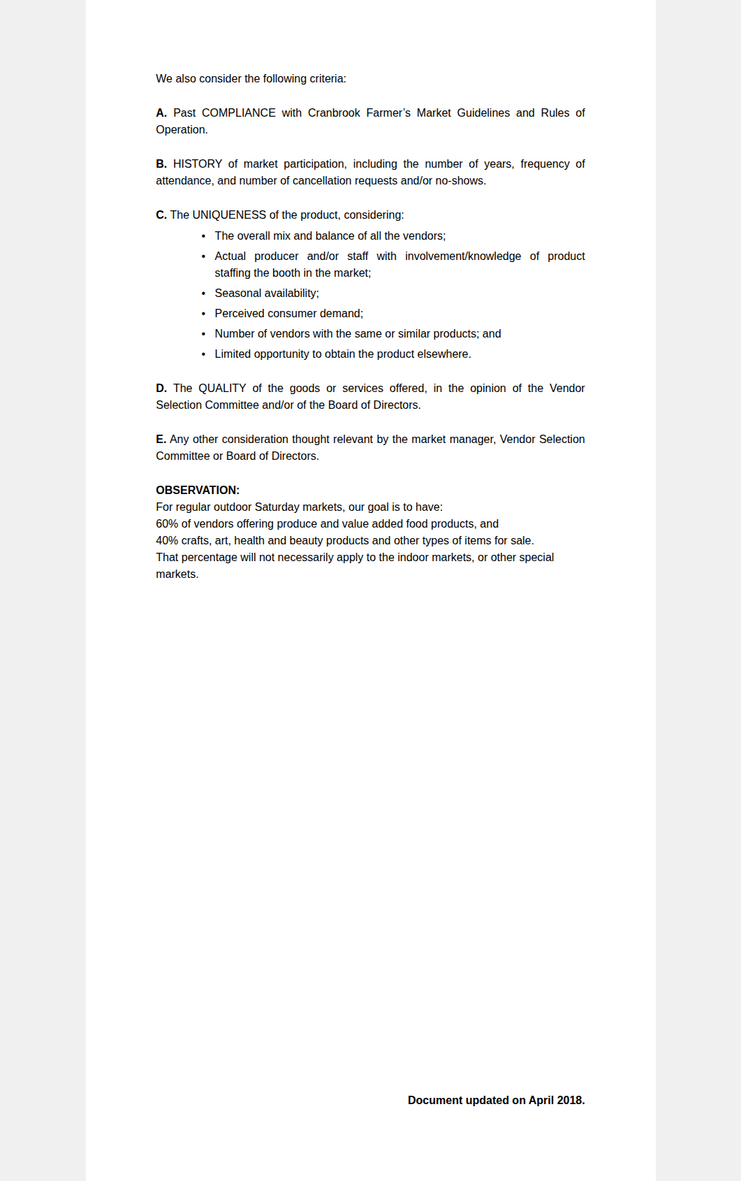We also consider the following criteria:
A. Past COMPLIANCE with Cranbrook Farmer’s Market Guidelines and Rules of Operation.
B. HISTORY of market participation, including the number of years, frequency of attendance, and number of cancellation requests and/or no-shows.
C. The UNIQUENESS of the product, considering:
The overall mix and balance of all the vendors;
Actual producer and/or staff with involvement/knowledge of product staffing the booth in the market;
Seasonal availability;
Perceived consumer demand;
Number of vendors with the same or similar products; and
Limited opportunity to obtain the product elsewhere.
D. The QUALITY of the goods or services offered, in the opinion of the Vendor Selection Committee and/or of the Board of Directors.
E. Any other consideration thought relevant by the market manager, Vendor Selection Committee or Board of Directors.
OBSERVATION:
For regular outdoor Saturday markets, our goal is to have:
60% of vendors offering produce and value added food products, and
40% crafts, art, health and beauty products and other types of items for sale.
That percentage will not necessarily apply to the indoor markets, or other special markets.
Document updated on April 2018.